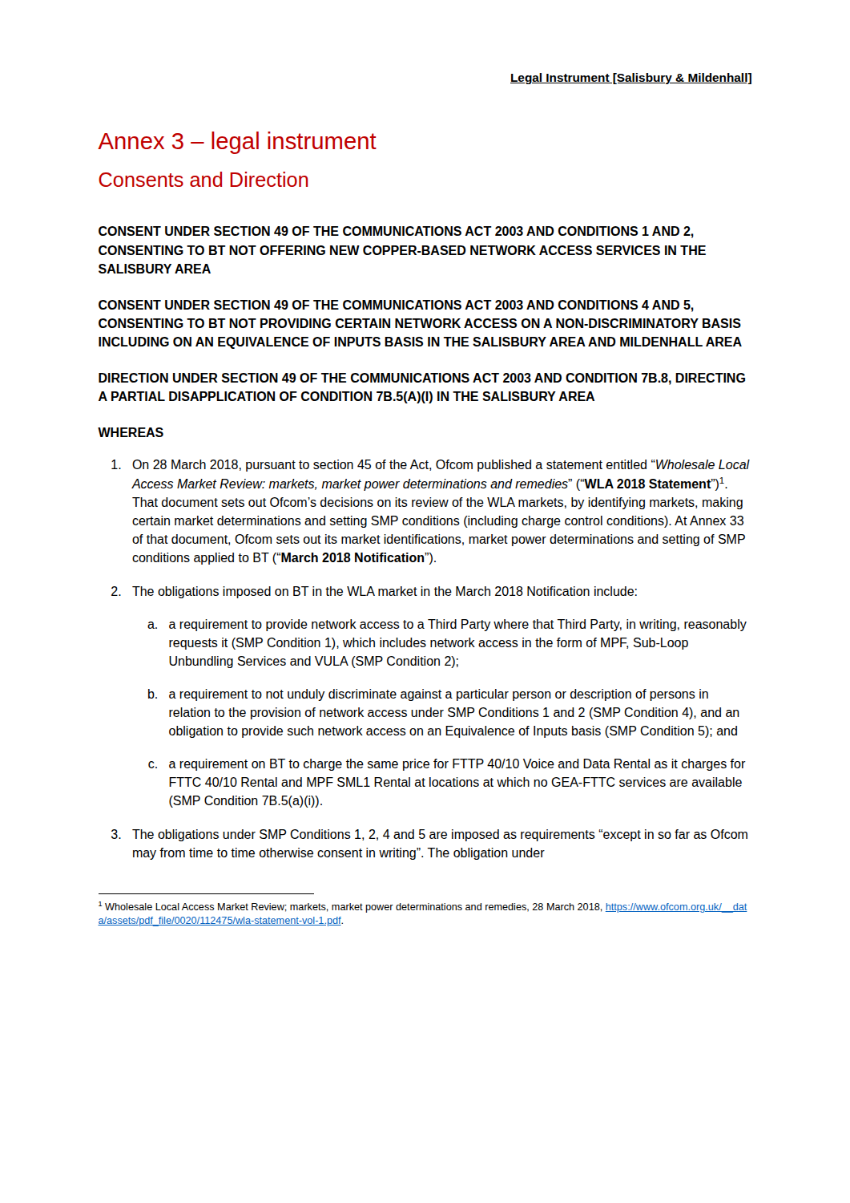Legal Instrument [Salisbury & Mildenhall]
Annex 3 – legal instrument
Consents and Direction
Consent under section 49 of the Communications Act 2003 and Conditions 1 and 2, consenting to BT not offering new copper-based network access services in the Salisbury Area
Consent under section 49 of the Communications Act 2003 and Conditions 4 and 5, consenting to BT not providing certain network access on a non-discriminatory basis including on an Equivalence of Inputs basis in the Salisbury Area and Mildenhall Area
Direction under section 49 of the Communications Act 2003 and Condition 7B.8, directing a partial disapplication of Condition 7B.5(a)(i) in the Salisbury Area
Whereas
On 28 March 2018, pursuant to section 45 of the Act, Ofcom published a statement entitled “Wholesale Local Access Market Review: markets, market power determinations and remedies” (“WLA 2018 Statement”)1. That document sets out Ofcom’s decisions on its review of the WLA markets, by identifying markets, making certain market determinations and setting SMP conditions (including charge control conditions). At Annex 33 of that document, Ofcom sets out its market identifications, market power determinations and setting of SMP conditions applied to BT (“March 2018 Notification”).
The obligations imposed on BT in the WLA market in the March 2018 Notification include:
a requirement to provide network access to a Third Party where that Third Party, in writing, reasonably requests it (SMP Condition 1), which includes network access in the form of MPF, Sub-Loop Unbundling Services and VULA (SMP Condition 2);
a requirement to not unduly discriminate against a particular person or description of persons in relation to the provision of network access under SMP Conditions 1 and 2 (SMP Condition 4), and an obligation to provide such network access on an Equivalence of Inputs basis (SMP Condition 5); and
a requirement on BT to charge the same price for FTTP 40/10 Voice and Data Rental as it charges for FTTC 40/10 Rental and MPF SML1 Rental at locations at which no GEA-FTTC services are available (SMP Condition 7B.5(a)(i)).
The obligations under SMP Conditions 1, 2, 4 and 5 are imposed as requirements “except in so far as Ofcom may from time to time otherwise consent in writing”. The obligation under
1 Wholesale Local Access Market Review; markets, market power determinations and remedies, 28 March 2018, https://www.ofcom.org.uk/__data/assets/pdf_file/0020/112475/wla-statement-vol-1.pdf.